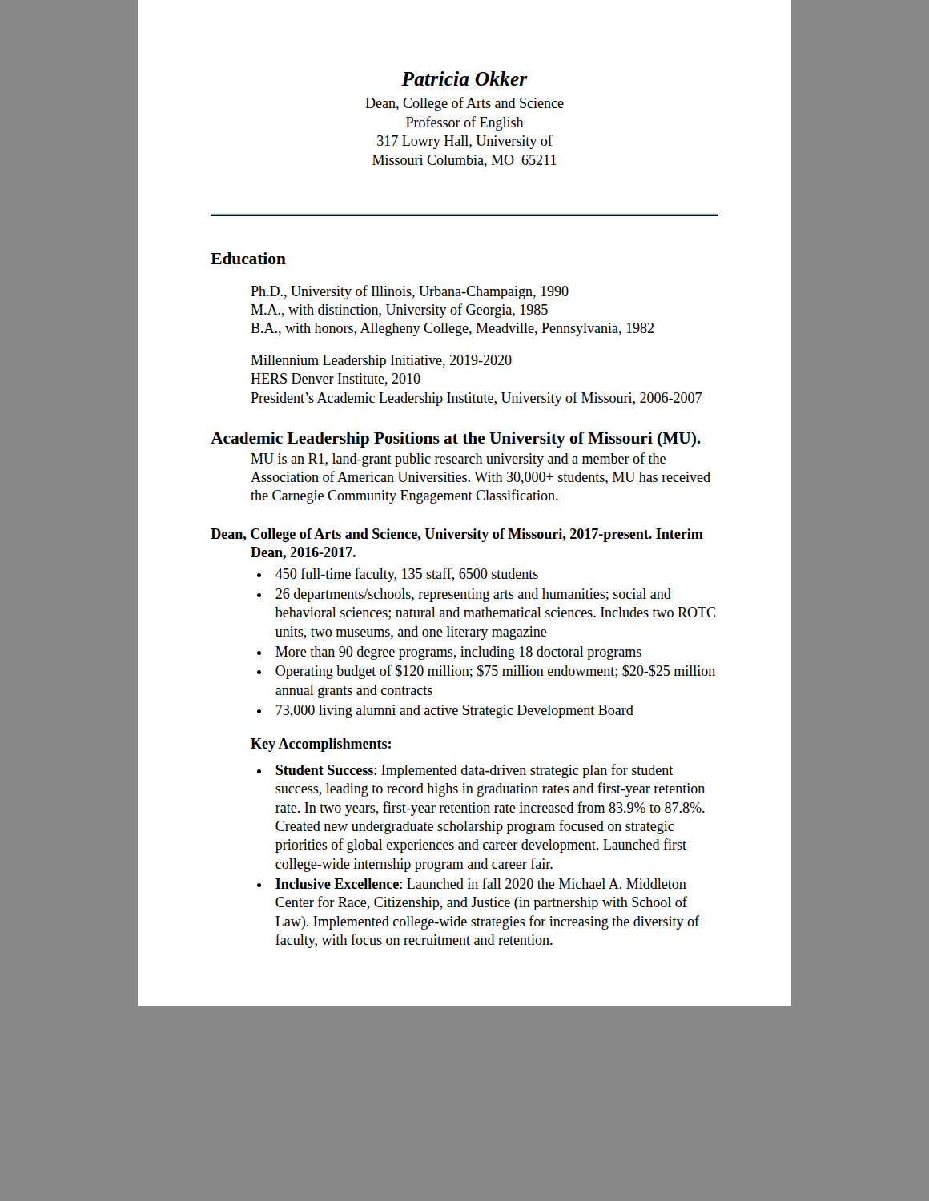Patricia Okker
Dean, College of Arts and Science
Professor of English
317 Lowry Hall, University of
Missouri Columbia, MO 65211
Education
Ph.D., University of Illinois, Urbana-Champaign, 1990
M.A., with distinction, University of Georgia, 1985
B.A., with honors, Allegheny College, Meadville, Pennsylvania, 1982
Millennium Leadership Initiative, 2019-2020
HERS Denver Institute, 2010
President’s Academic Leadership Institute, University of Missouri, 2006-2007
Academic Leadership Positions at the University of Missouri (MU). MU is an R1, land-grant public research university and a member of the Association of American Universities. With 30,000+ students, MU has received the Carnegie Community Engagement Classification.
Dean, College of Arts and Science, University of Missouri, 2017-present. Interim Dean, 2016-2017.
450 full-time faculty, 135 staff, 6500 students
26 departments/schools, representing arts and humanities; social and behavioral sciences; natural and mathematical sciences. Includes two ROTC units, two museums, and one literary magazine
More than 90 degree programs, including 18 doctoral programs
Operating budget of $120 million; $75 million endowment; $20-$25 million annual grants and contracts
73,000 living alumni and active Strategic Development Board
Key Accomplishments:
Student Success: Implemented data-driven strategic plan for student success, leading to record highs in graduation rates and first-year retention rate. In two years, first-year retention rate increased from 83.9% to 87.8%. Created new undergraduate scholarship program focused on strategic priorities of global experiences and career development. Launched first college-wide internship program and career fair.
Inclusive Excellence: Launched in fall 2020 the Michael A. Middleton Center for Race, Citizenship, and Justice (in partnership with School of Law). Implemented college-wide strategies for increasing the diversity of faculty, with focus on recruitment and retention.